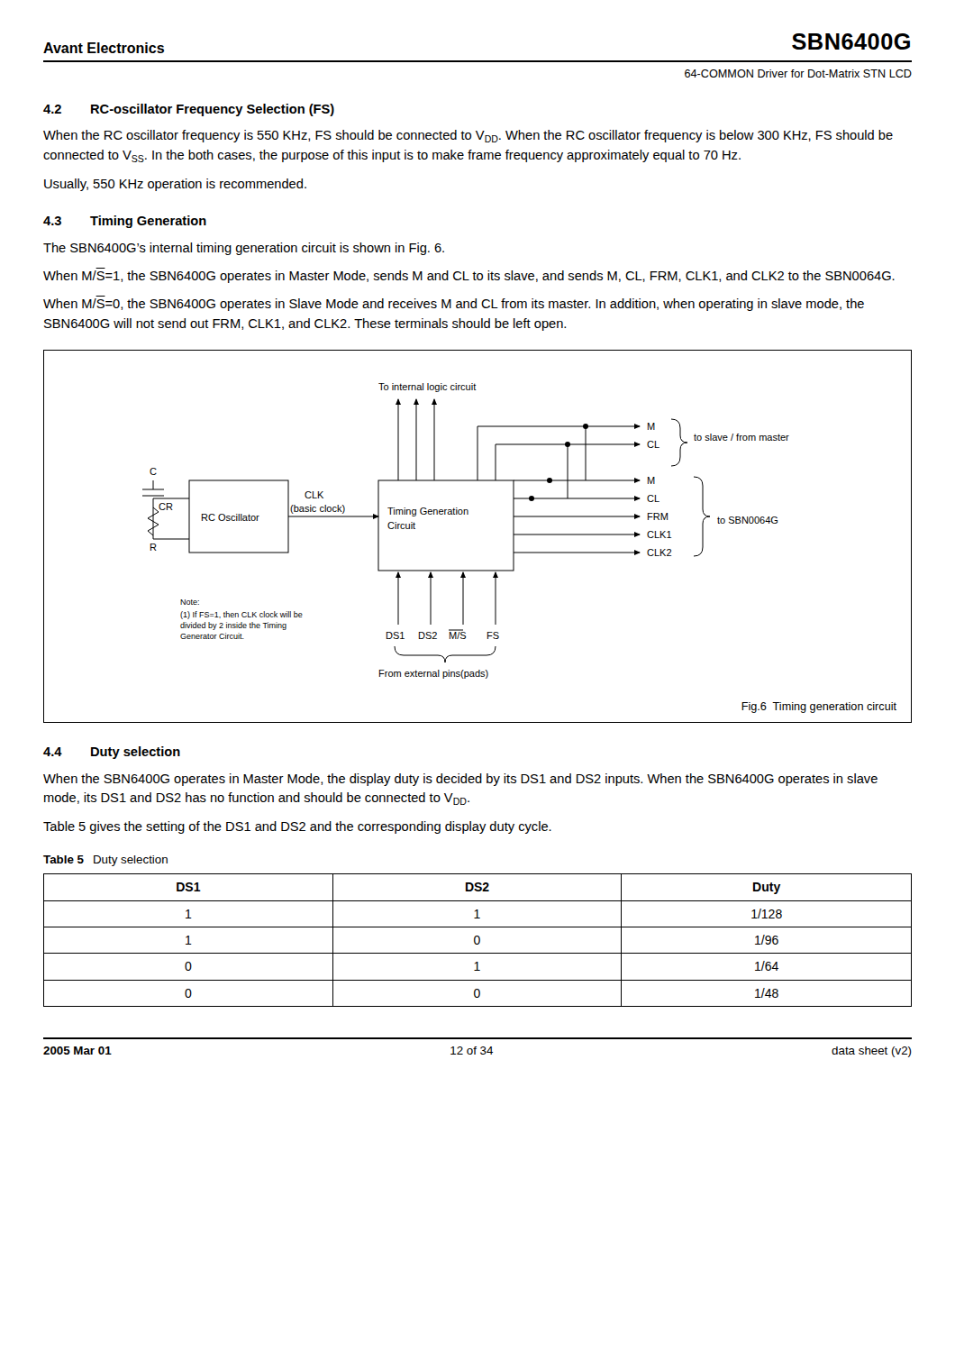Avant Electronics
SBN6400G
64-COMMON Driver for Dot-Matrix STN LCD
4.2 RC-oscillator Frequency Selection (FS)
When the RC oscillator frequency is 550 KHz, FS should be connected to VDD. When the RC oscillator frequency is below 300 KHz, FS should be connected to VSS. In the both cases, the purpose of this input is to make frame frequency approximately equal to 70 Hz.
Usually, 550 KHz operation is recommended.
4.3 Timing Generation
The SBN6400G’s internal timing generation circuit is shown in Fig. 6.
When M/S=1, the SBN6400G operates in Master Mode, sends M and CL to its slave, and sends M, CL, FRM, CLK1, and CLK2 to the SBN0064G.
When M/S=0, the SBN6400G operates in Slave Mode and receives M and CL from its master. In addition, when operating in slave mode, the SBN6400G will not send out FRM, CLK1, and CLK2. These terminals should be left open.
To internal logic circuit RC Oscillator C CR R CLK (basic clock) Timing Generation Circuit M CL to slave / from master M CL FRM CLK1 CLK2 to SBN0064G DS1 DS2 M/S FS From external pins(pads) Note: (1) If FS=1, then CLK clock will be divided by 2 inside the Timing Generator Circuit.
Fig.6 Timing generation circuit
4.4 Duty selection
When the SBN6400G operates in Master Mode, the display duty is decided by its DS1 and DS2 inputs. When the SBN6400G operates in slave mode, its DS1 and DS2 has no function and should be connected to VDD.
Table 5 gives the setting of the DS1 and DS2 and the corresponding display duty cycle.
Table 5 Duty selection
| DS1 | DS2 | Duty |
| --- | --- | --- |
| 1 | 1 | 1/128 |
| 1 | 0 | 1/96 |
| 0 | 1 | 1/64 |
| 0 | 0 | 1/48 |
2005 Mar 01
12 of 34
data sheet (v2)